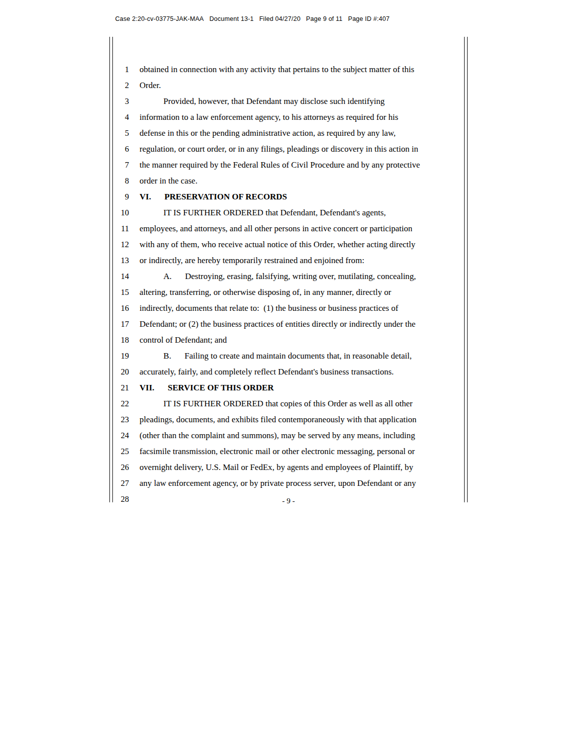Case 2:20-cv-03775-JAK-MAA Document 13-1 Filed 04/27/20 Page 9 of 11 Page ID #:407
1
2
3
4
5
6
7
8
9
10
11
12
13
14
15
16
17
18
19
20
21
22
23
24
25
26
27
28
obtained in connection with any activity that pertains to the subject matter of this
Order.
Provided, however, that Defendant may disclose such identifying
information to a law enforcement agency, to his attorneys as required for his
defense in this or the pending administrative action, as required by any law,
regulation, or court order, or in any filings, pleadings or discovery in this action in
the manner required by the Federal Rules of Civil Procedure and by any protective
order in the case.
VI. PRESERVATION OF RECORDS
IT IS FURTHER ORDERED that Defendant, Defendant's agents,
employees, and attorneys, and all other persons in active concert or participation
with any of them, who receive actual notice of this Order, whether acting directly
or indirectly, are hereby temporarily restrained and enjoined from:
A. Destroying, erasing, falsifying, writing over, mutilating, concealing,
altering, transferring, or otherwise disposing of, in any manner, directly or
indirectly, documents that relate to: (1) the business or business practices of
Defendant; or (2) the business practices of entities directly or indirectly under the
control of Defendant; and
B. Failing to create and maintain documents that, in reasonable detail,
accurately, fairly, and completely reflect Defendant's business transactions.
VII. SERVICE OF THIS ORDER
IT IS FURTHER ORDERED that copies of this Order as well as all other
pleadings, documents, and exhibits filed contemporaneously with that application
(other than the complaint and summons), may be served by any means, including
facsimile transmission, electronic mail or other electronic messaging, personal or
overnight delivery, U.S. Mail or FedEx, by agents and employees of Plaintiff, by
any law enforcement agency, or by private process server, upon Defendant or any
- 9 -